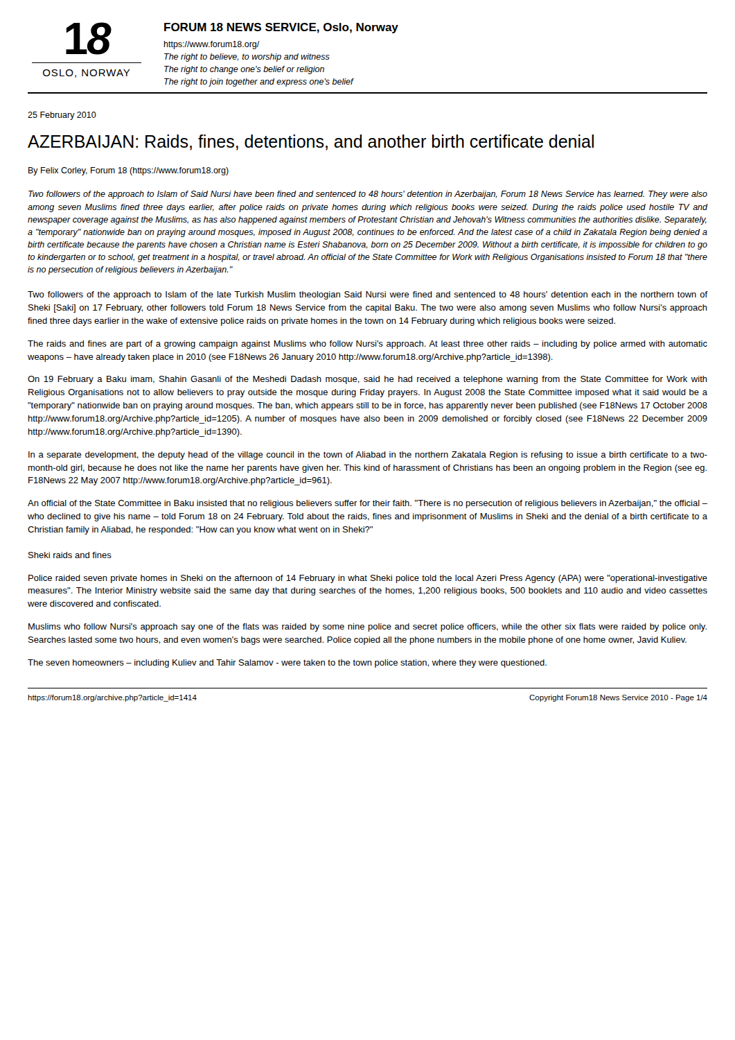18
OSLO, NORWAY
FORUM 18 NEWS SERVICE, Oslo, Norway
https://www.forum18.org/
The right to believe, to worship and witness
The right to change one's belief or religion
The right to join together and express one's belief
25 February 2010
AZERBAIJAN: Raids, fines, detentions, and another birth certificate denial
By Felix Corley, Forum 18 (https://www.forum18.org)
Two followers of the approach to Islam of Said Nursi have been fined and sentenced to 48 hours' detention in Azerbaijan, Forum 18 News Service has learned. They were also among seven Muslims fined three days earlier, after police raids on private homes during which religious books were seized. During the raids police used hostile TV and newspaper coverage against the Muslims, as has also happened against members of Protestant Christian and Jehovah's Witness communities the authorities dislike. Separately, a "temporary" nationwide ban on praying around mosques, imposed in August 2008, continues to be enforced. And the latest case of a child in Zakatala Region being denied a birth certificate because the parents have chosen a Christian name is Esteri Shabanova, born on 25 December 2009. Without a birth certificate, it is impossible for children to go to kindergarten or to school, get treatment in a hospital, or travel abroad. An official of the State Committee for Work with Religious Organisations insisted to Forum 18 that "there is no persecution of religious believers in Azerbaijan."
Two followers of the approach to Islam of the late Turkish Muslim theologian Said Nursi were fined and sentenced to 48 hours' detention each in the northern town of Sheki [Saki] on 17 February, other followers told Forum 18 News Service from the capital Baku. The two were also among seven Muslims who follow Nursi's approach fined three days earlier in the wake of extensive police raids on private homes in the town on 14 February during which religious books were seized.
The raids and fines are part of a growing campaign against Muslims who follow Nursi's approach. At least three other raids – including by police armed with automatic weapons – have already taken place in 2010 (see F18News 26 January 2010 http://www.forum18.org/Archive.php?article_id=1398).
On 19 February a Baku imam, Shahin Gasanli of the Meshedi Dadash mosque, said he had received a telephone warning from the State Committee for Work with Religious Organisations not to allow believers to pray outside the mosque during Friday prayers. In August 2008 the State Committee imposed what it said would be a "temporary" nationwide ban on praying around mosques. The ban, which appears still to be in force, has apparently never been published (see F18News 17 October 2008 http://www.forum18.org/Archive.php?article_id=1205). A number of mosques have also been in 2009 demolished or forcibly closed (see F18News 22 December 2009 http://www.forum18.org/Archive.php?article_id=1390).
In a separate development, the deputy head of the village council in the town of Aliabad in the northern Zakatala Region is refusing to issue a birth certificate to a two-month-old girl, because he does not like the name her parents have given her. This kind of harassment of Christians has been an ongoing problem in the Region (see eg. F18News 22 May 2007 http://www.forum18.org/Archive.php?article_id=961).
An official of the State Committee in Baku insisted that no religious believers suffer for their faith. "There is no persecution of religious believers in Azerbaijan," the official – who declined to give his name – told Forum 18 on 24 February. Told about the raids, fines and imprisonment of Muslims in Sheki and the denial of a birth certificate to a Christian family in Aliabad, he responded: "How can you know what went on in Sheki?"
Sheki raids and fines
Police raided seven private homes in Sheki on the afternoon of 14 February in what Sheki police told the local Azeri Press Agency (APA) were "operational-investigative measures". The Interior Ministry website said the same day that during searches of the homes, 1,200 religious books, 500 booklets and 110 audio and video cassettes were discovered and confiscated.
Muslims who follow Nursi's approach say one of the flats was raided by some nine police and secret police officers, while the other six flats were raided by police only. Searches lasted some two hours, and even women's bags were searched. Police copied all the phone numbers in the mobile phone of one home owner, Javid Kuliev.
The seven homeowners – including Kuliev and Tahir Salamov - were taken to the town police station, where they were questioned.
https://forum18.org/archive.php?article_id=1414
Copyright Forum18 News Service 2010 - Page 1/4